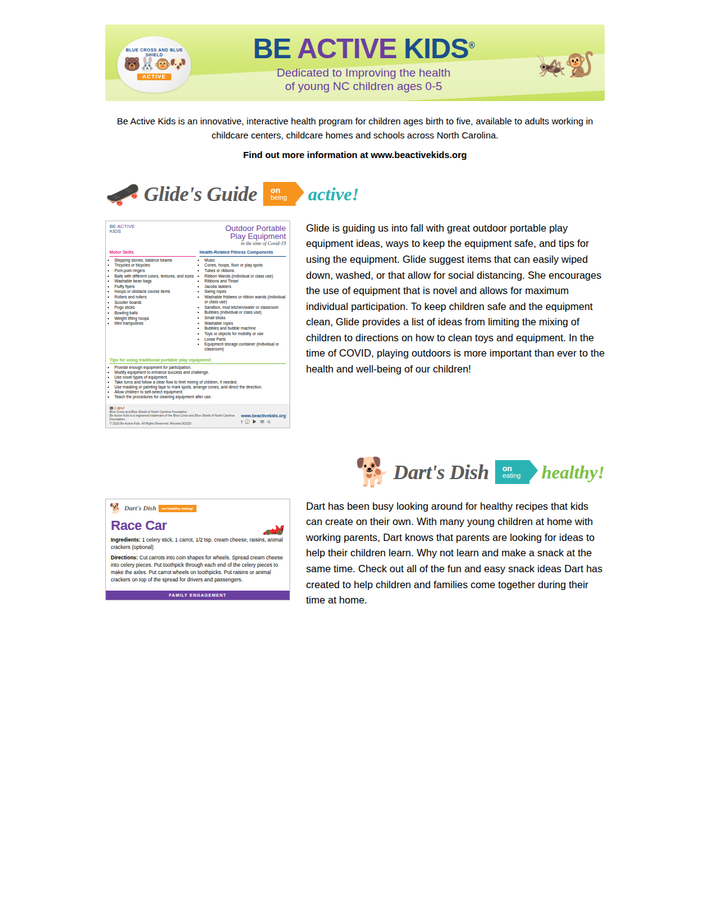BLUE CROSS AND BLUE SHIELD 🐻🐰🐵🐶 ACTIVE
BE ACTIVE KIDS®
Dedicated to Improving the health
of young NC children ages 0-5
🦗🐒
Be Active Kids is an innovative, interactive health program for children ages birth to five, available to adults working in childcare centers, childcare homes and schools across North Carolina.
Find out more information at www.beactivekids.org
🛹 Glide's Guide onbeing active!
BE ACTIVE
KIDS
Outdoor Portable
Play Equipment in the time of Covid-19
Motor Skills
Stepping stones, balance beams
Tricycles or bicycles
Pom-pom ringers
Balls with different colors, textures, and sizes
Washable bean bags
Fluffy flyers
Hoops or obstacle course items
Rollers and rollers
Scooter boards
Pogo sticks
Bowling balls
Weight lifting hoops
Mini trampolines
Health-Related Fitness Components
Music
Cones, hoops, floor or play spots
Tubes or ribbons
Ribbon Wands (individual or class use)
Ribbons and Tinsel
Jacobs ladders
Swing ropes
Washable frisbees or ribbon wands (individual or class use)
Sandbox, mud kitchen/water or classroom
Bubbles (individual or class use)
Small sticks
Washable ropes
Bubbles and bubble machine
Toys or objects for mobility or use
Loose Parts
Equipment storage container (individual or classroom)
Tips for using traditional portable play equipment:
Provide enough equipment for participation.
Modify equipment to enhance success and challenge.
Use novel types of equipment.
Take turns and follow a clear flow to limit mixing of children, if needed.
Use masking or painting tape to mark spots, arrange cones, and direct the direction.
Allow children to self-select equipment.
Teach the procedures for cleaning equipment after use.
🐻🐰🐵🐶
Blue Cross and Blue Shield of North Carolina Foundation
Be Active Kids is a registered trademark of the Blue Cross and Blue Shield of North Carolina Foundation
© 2020 Be Active Kids. All Rights Reserved. Revised 9/2020
www.beactivekids.org
f ⓘ ▶ ✉ ⊙
Glide is guiding us into fall with great outdoor portable play equipment ideas, ways to keep the equipment safe, and tips for using the equipment. Glide suggest items that can easily wiped down, washed, or that allow for social distancing. She encourages the use of equipment that is novel and allows for maximum individual participation. To keep children safe and the equipment clean, Glide provides a list of ideas from limiting the mixing of children to directions on how to clean toys and equipment. In the time of COVID, playing outdoors is more important than ever to the health and well-being of our children!
🐕 Dart's Dish oneating healthy!
🐕 Dart's Dish on healthy eating!
Race Car
🏎️
Ingredients: 1 celery stick, 1 carrot, 1/2 tsp. cream cheese, raisins, animal crackers (optional)
Directions: Cut carrots into coin shapes for wheels. Spread cream cheese into celery pieces. Put toothpick through each end of the celery pieces to make the axles. Put carrot wheels on toothpicks. Put raisins or animal crackers on top of the spread for drivers and passengers.
FAMILY ENGAGEMENT
Dart has been busy looking around for healthy recipes that kids can create on their own. With many young children at home with working parents, Dart knows that parents are looking for ideas to help their children learn. Why not learn and make a snack at the same time. Check out all of the fun and easy snack ideas Dart has created to help children and families come together during their time at home.